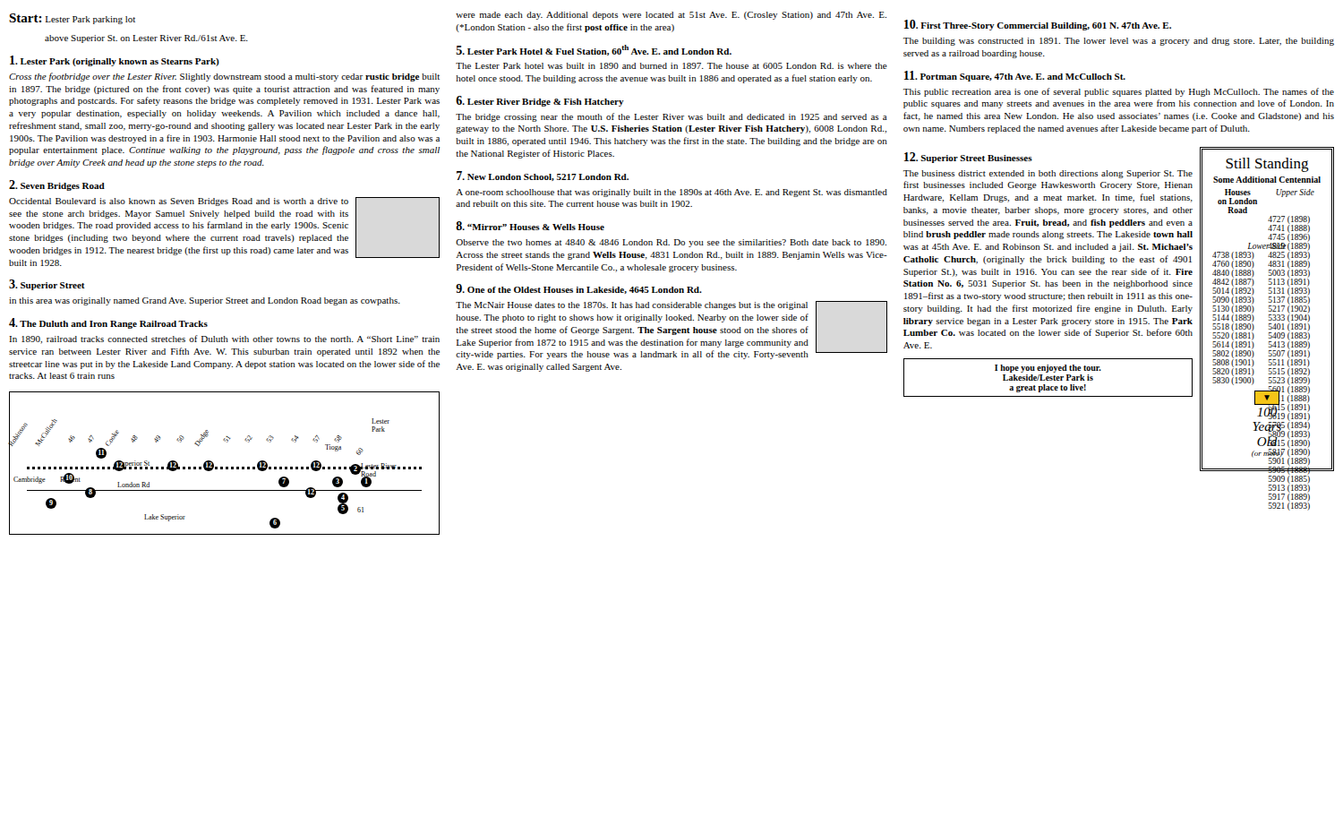Start:
Lester Park parking lot
above Superior St. on Lester River Rd./61st Ave. E.
1. Lester Park (originally known as Stearns Park)
Cross the footbridge over the Lester River. Slightly downstream stood a multi-story cedar rustic bridge built in 1897. The bridge (pictured on the front cover) was quite a tourist attraction and was featured in many photographs and postcards. For safety reasons the bridge was completely removed in 1931. Lester Park was a very popular destination, especially on holiday weekends. A Pavilion which included a dance hall, refreshment stand, small zoo, merry-go-round and shooting gallery was located near Lester Park in the early 1900s. The Pavilion was destroyed in a fire in 1903. Harmonie Hall stood next to the Pavilion and also was a popular entertainment place. Continue walking to the playground, pass the flagpole and cross the small bridge over Amity Creek and head up the stone steps to the road.
2. Seven Bridges Road
Occidental Boulevard is also known as Seven Bridges Road and is worth a drive to see the stone arch bridges. Mayor Samuel Snively helped build the road with its wooden bridges. The road provided access to his farmland in the early 1900s. Scenic stone bridges (including two beyond where the current road travels) replaced the wooden bridges in 1912. The nearest bridge (the first up this road) came later and was built in 1928.
3. Superior Street
in this area was originally named Grand Ave. Superior Street and London Road began as cowpaths.
4. The Duluth and Iron Range Railroad Tracks
In 1890, railroad tracks connected stretches of Duluth with other towns to the north. A “Short Line” train service ran between Lester River and Fifth Ave. W. This suburban train operated until 1892 when the streetcar line was put in by the Lakeside Land Company. A depot station was located on the lower side of the tracks. At least 6 train runs
Robinson
McCulloch
46
47
Cooke
48
49
50
Dodge
51
52
53
54
57
58
60
Tioga
Lester
Park
Lester River
Road
Superior St
London Rd
Cambridge
Regent
Lake Superior
61
11
12
12
12
12
12
10
8
9
7
12
3
2
1
4
5
6
were made each day. Additional depots were located at 51st Ave. E. (Crosley Station) and 47th Ave. E. (*London Station - also the first post office in the area)
5. Lester Park Hotel & Fuel Station, 60th Ave. E. and London Rd.
The Lester Park hotel was built in 1890 and burned in 1897. The house at 6005 London Rd. is where the hotel once stood. The building across the avenue was built in 1886 and operated as a fuel station early on.
6. Lester River Bridge & Fish Hatchery
The bridge crossing near the mouth of the Lester River was built and dedicated in 1925 and served as a gateway to the North Shore. The U.S. Fisheries Station (Lester River Fish Hatchery), 6008 London Rd., built in 1886, operated until 1946. This hatchery was the first in the state. The building and the bridge are on the National Register of Historic Places.
7. New London School, 5217 London Rd.
A one-room schoolhouse that was originally built in the 1890s at 46th Ave. E. and Regent St. was dismantled and rebuilt on this site. The current house was built in 1902.
8. “Mirror” Houses & Wells House
Observe the two homes at 4840 & 4846 London Rd. Do you see the similarities? Both date back to 1890. Across the street stands the grand Wells House, 4831 London Rd., built in 1889. Benjamin Wells was Vice-President of Wells-Stone Mercantile Co., a wholesale grocery business.
9. One of the Oldest Houses in Lakeside, 4645 London Rd.
The McNair House dates to the 1870s. It has had considerable changes but is the original house. The photo to right to shows how it originally looked. Nearby on the lower side of the street stood the home of George Sargent. The Sargent house stood on the shores of Lake Superior from 1872 to 1915 and was the destination for many large community and city-wide parties. For years the house was a landmark in all of the city. Forty-seventh Ave. E. was originally called Sargent Ave.
10. First Three-Story Commercial Building, 601 N. 47th Ave. E.
The building was constructed in 1891. The lower level was a grocery and drug store. Later, the building served as a railroad boarding house.
11. Portman Square, 47th Ave. E. and McCulloch St.
This public recreation area is one of several public squares platted by Hugh McCulloch. The names of the public squares and many streets and avenues in the area were from his connection and love of London. In fact, he named this area New London. He also used associates’ names (i.e. Cooke and Gladstone) and his own name. Numbers replaced the named avenues after Lakeside became part of Duluth.
12. Superior Street Businesses
The business district extended in both directions along Superior St. The first businesses included George Hawkesworth Grocery Store, Hienan Hardware, Kellam Drugs, and a meat market. In time, fuel stations, banks, a movie theater, barber shops, more grocery stores, and other businesses served the area. Fruit, bread, and fish peddlers and even a blind brush peddler made rounds along streets. The Lakeside town hall was at 45th Ave. E. and Robinson St. and included a jail. St. Michael’s Catholic Church, (originally the brick building to the east of 4901 Superior St.), was built in 1916. You can see the rear side of it. Fire Station No. 6, 5031 Superior St. has been in the neighborhood since 1891–first as a two-story wood structure; then rebuilt in 1911 as this one-story building. It had the first motorized fire engine in Duluth. Early library service began in a Lester Park grocery store in 1915. The Park Lumber Co. was located on the lower side of Superior St. before 60th Ave. E.
I hope you enjoyed the tour.
Lakeside/Lester Park is
a great place to live!
Still Standing
Some Additional Centennial
| Houses on London Road | Upper Side |
| | 4727 (1898) 4741 (1888) 4745 (1896) 4819 (1889) 4825 (1893) 4831 (1889) 5003 (1893) 5113 (1891) 5131 (1893) 5137 (1885) 5217 (1902) 5333 (1904) 5401 (1891) 5409 (1883) 5413 (1889) 5507 (1891) 5511 (1891) 5515 (1892) 5523 (1899) 5601 (1889) 5611 (1888) 5615 (1891) 5619 (1891) 5705 (1894) 5809 (1893) 5815 (1890) 5817 (1890) 5901 (1889) 5905 (1888) 5909 (1885) 5913 (1893) 5917 (1889) 5921 (1893) |
| Lower Side |
| 4738 (1893) 4760 (1890) 4840 (1888) 4842 (1887) 5014 (1892) 5090 (1893) 5130 (1890) 5144 (1889) 5518 (1890) 5520 (1881) 5614 (1891) 5802 (1890) 5808 (1901) 5820 (1891) 5830 (1900) |
▼
100
Years
Old
(or more)